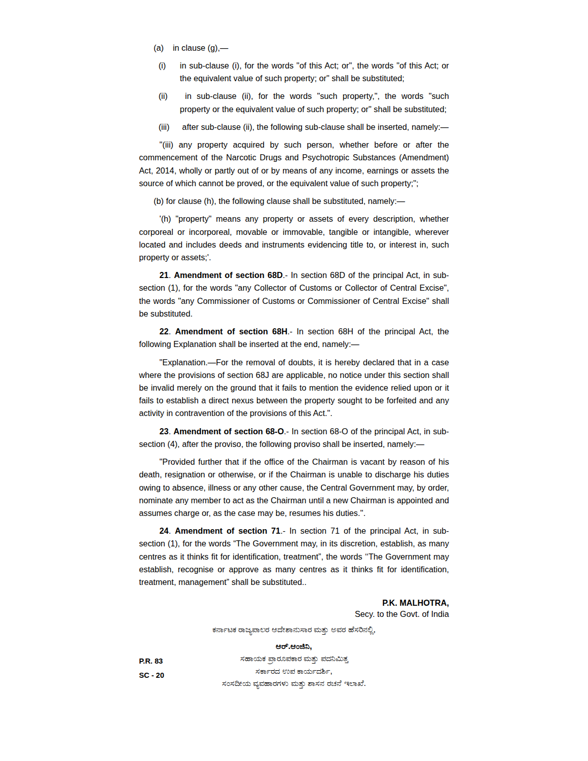(a) in clause (g),—
(i) in sub-clause (i), for the words "of this Act; or", the words "of this Act; or the equivalent value of such property; or" shall be substituted;
(ii) in sub-clause (ii), for the words "such property,", the words "such property or the equivalent value of such property; or" shall be substituted;
(iii) after sub-clause (ii), the following sub-clause shall be inserted, namely:—
"(iii) any property acquired by such person, whether before or after the commencement of the Narcotic Drugs and Psychotropic Substances (Amendment) Act, 2014, wholly or partly out of or by means of any income, earnings or assets the source of which cannot be proved, or the equivalent value of such property;";
(b) for clause (h), the following clause shall be substituted, namely:—
'(h) "property" means any property or assets of every description, whether corporeal or incorporeal, movable or immovable, tangible or intangible, wherever located and includes deeds and instruments evidencing title to, or interest in, such property or assets;'.
21. Amendment of section 68D.- In section 68D of the principal Act, in sub-section (1), for the words "any Collector of Customs or Collector of Central Excise", the words "any Commissioner of Customs or Commissioner of Central Excise" shall be substituted.
22. Amendment of section 68H.- In section 68H of the principal Act, the following Explanation shall be inserted at the end, namely:—
"Explanation.—For the removal of doubts, it is hereby declared that in a case where the provisions of section 68J are applicable, no notice under this section shall be invalid merely on the ground that it fails to mention the evidence relied upon or it fails to establish a direct nexus between the property sought to be forfeited and any activity in contravention of the provisions of this Act.".
23. Amendment of section 68-O.- In section 68-O of the principal Act, in sub-section (4), after the proviso, the following proviso shall be inserted, namely:—
"Provided further that if the office of the Chairman is vacant by reason of his death, resignation or otherwise, or if the Chairman is unable to discharge his duties owing to absence, illness or any other cause, the Central Government may, by order, nominate any member to act as the Chairman until a new Chairman is appointed and assumes charge or, as the case may be, resumes his duties.''.
24. Amendment of section 71.- In section 71 of the principal Act, in sub-section (1), for the words “The Government may, in its discretion, establish, as many centres as it thinks fit for identification, treatment”, the words ‘‘The Government may establish, recognise or approve as many centres as it thinks fit for identification, treatment, management” shall be substituted..
P.K. MALHOTRA,
Secy. to the Govt. of India
ಕರ್ನಾಟಕ ರಾಜ್ಯಪಾಲರ ಆದೇಶಾನುಸಾರ ಮತ್ತು ಅವರ ಹೆಸರಿನಲ್ಲಿ,
P.R. 83
SC - 20
ಆರ್.ಆಂಜಿನಿ,
ಸಹಾಯಕ ಪ್ರಾರೂಪಕಾರ ಮತ್ತು ಪದನಿಮಿತ್ತ
ಸರ್ಕಾರದ ಉಪ ಕಾರ್ಯದರ್ಶಿ,
ಸಂಸದೀಯ ವ್ಯವಹಾರಗಳು ಮತ್ತು ಶಾಸನ ರಚನೆ ಇಲಾಖೆ.